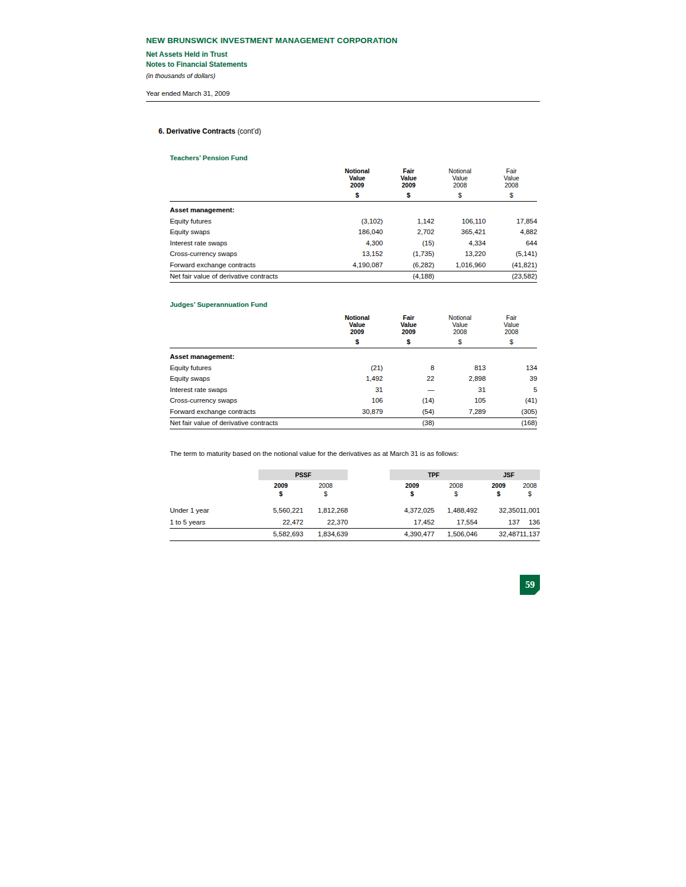New Brunswick Investment Management Corporation
Net Assets Held in Trust
Notes to Financial Statements
(in thousands of dollars)
Year ended March 31, 2009
6. Derivative Contracts (cont’d)
Teachers’ Pension Fund
| | Notional Value 2009 | Fair Value 2009 | Notional Value 2008 | Fair Value 2008 |
| | $ | $ | $ | $ |
| Asset management: | | | | |
| Equity futures | (3,102) | 1,142 | 106,110 | 17,854 |
| Equity swaps | 186,040 | 2,702 | 365,421 | 4,882 |
| Interest rate swaps | 4,300 | (15) | 4,334 | 644 |
| Cross-currency swaps | 13,152 | (1,735) | 13,220 | (5,141) |
| Forward exchange contracts | 4,190,087 | (6,282) | 1,016,960 | (41,821) |
| Net fair value of derivative contracts | | (4,188) | | (23,582) |
Judges’ Superannuation Fund
| | Notional Value 2009 | Fair Value 2009 | Notional Value 2008 | Fair Value 2008 |
| | $ | $ | $ | $ |
| Asset management: | | | | |
| Equity futures | (21) | 8 | 813 | 134 |
| Equity swaps | 1,492 | 22 | 2,898 | 39 |
| Interest rate swaps | 31 | — | 31 | 5 |
| Cross-currency swaps | 106 | (14) | 105 | (41) |
| Forward exchange contracts | 30,879 | (54) | 7,289 | (305) |
| Net fair value of derivative contracts | | (38) | | (168) |
The term to maturity based on the notional value for the derivatives as at March 31 is as follows:
| | PSSF | | TPF | JSF |
| | 2009 $ | 2008 $ | | 2009 $ | 2008 $ | 2009 $ | 2008 $ |
| Under 1 year | 5,560,221 | 1,812,268 | | 4,372,025 | 1,488,492 | 32,350 | 11,001 |
| 1 to 5 years | 22,472 | 22,370 | | 17,452 | 17,554 | 137 | 136 |
| | 5,582,693 | 1,834,639 | | 4,390,477 | 1,506,046 | 32,487 | 11,137 |
59